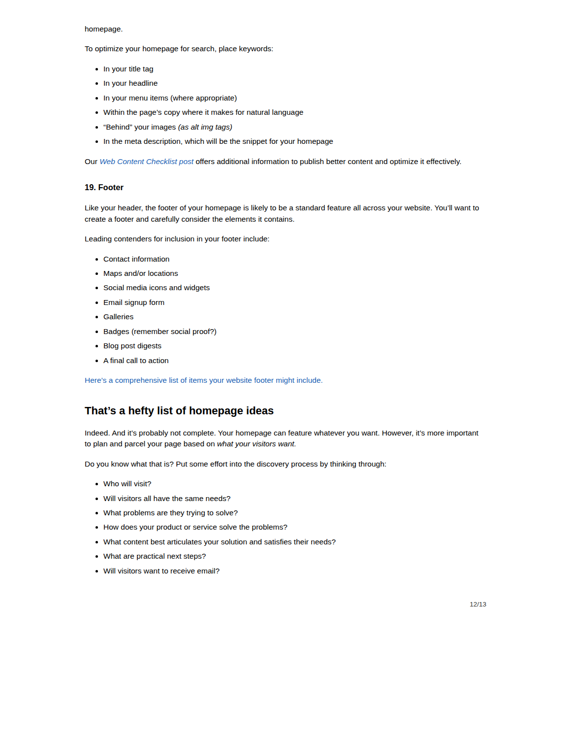homepage.
To optimize your homepage for search, place keywords:
In your title tag
In your headline
In your menu items (where appropriate)
Within the page’s copy where it makes for natural language
“Behind” your images (as alt img tags)
In the meta description, which will be the snippet for your homepage
Our Web Content Checklist post offers additional information to publish better content and optimize it effectively.
19. Footer
Like your header, the footer of your homepage is likely to be a standard feature all across your website. You’ll want to create a footer and carefully consider the elements it contains.
Leading contenders for inclusion in your footer include:
Contact information
Maps and/or locations
Social media icons and widgets
Email signup form
Galleries
Badges (remember social proof?)
Blog post digests
A final call to action
Here’s a comprehensive list of items your website footer might include.
That’s a hefty list of homepage ideas
Indeed. And it’s probably not complete. Your homepage can feature whatever you want. However, it’s more important to plan and parcel your page based on what your visitors want.
Do you know what that is? Put some effort into the discovery process by thinking through:
Who will visit?
Will visitors all have the same needs?
What problems are they trying to solve?
How does your product or service solve the problems?
What content best articulates your solution and satisfies their needs?
What are practical next steps?
Will visitors want to receive email?
12/13